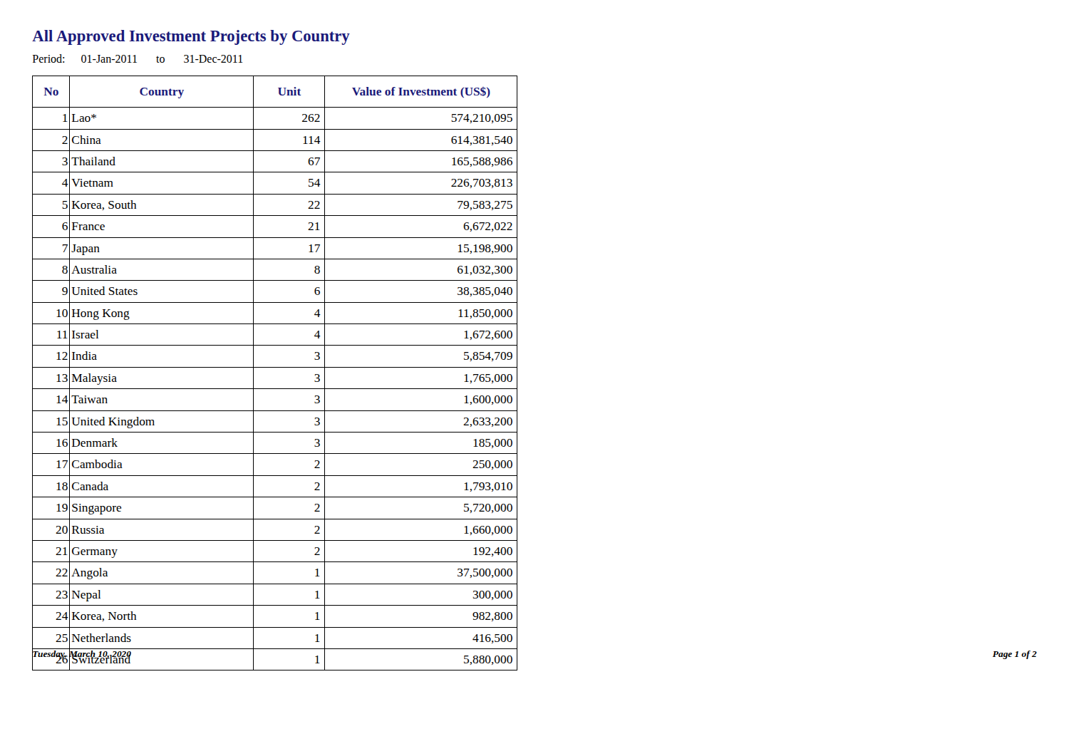All Approved Investment Projects by Country
Period: 01-Jan-2011 to 31-Dec-2011
| No | Country | Unit | Value of Investment (US$) |
| --- | --- | --- | --- |
| 1 | Lao* | 262 | 574,210,095 |
| 2 | China | 114 | 614,381,540 |
| 3 | Thailand | 67 | 165,588,986 |
| 4 | Vietnam | 54 | 226,703,813 |
| 5 | Korea, South | 22 | 79,583,275 |
| 6 | France | 21 | 6,672,022 |
| 7 | Japan | 17 | 15,198,900 |
| 8 | Australia | 8 | 61,032,300 |
| 9 | United States | 6 | 38,385,040 |
| 10 | Hong Kong | 4 | 11,850,000 |
| 11 | Israel | 4 | 1,672,600 |
| 12 | India | 3 | 5,854,709 |
| 13 | Malaysia | 3 | 1,765,000 |
| 14 | Taiwan | 3 | 1,600,000 |
| 15 | United Kingdom | 3 | 2,633,200 |
| 16 | Denmark | 3 | 185,000 |
| 17 | Cambodia | 2 | 250,000 |
| 18 | Canada | 2 | 1,793,010 |
| 19 | Singapore | 2 | 5,720,000 |
| 20 | Russia | 2 | 1,660,000 |
| 21 | Germany | 2 | 192,400 |
| 22 | Angola | 1 | 37,500,000 |
| 23 | Nepal | 1 | 300,000 |
| 24 | Korea, North | 1 | 982,800 |
| 25 | Netherlands | 1 | 416,500 |
| 26 | Switzerland | 1 | 5,880,000 |
Tuesday, March 10, 2020 Page 1 of 2